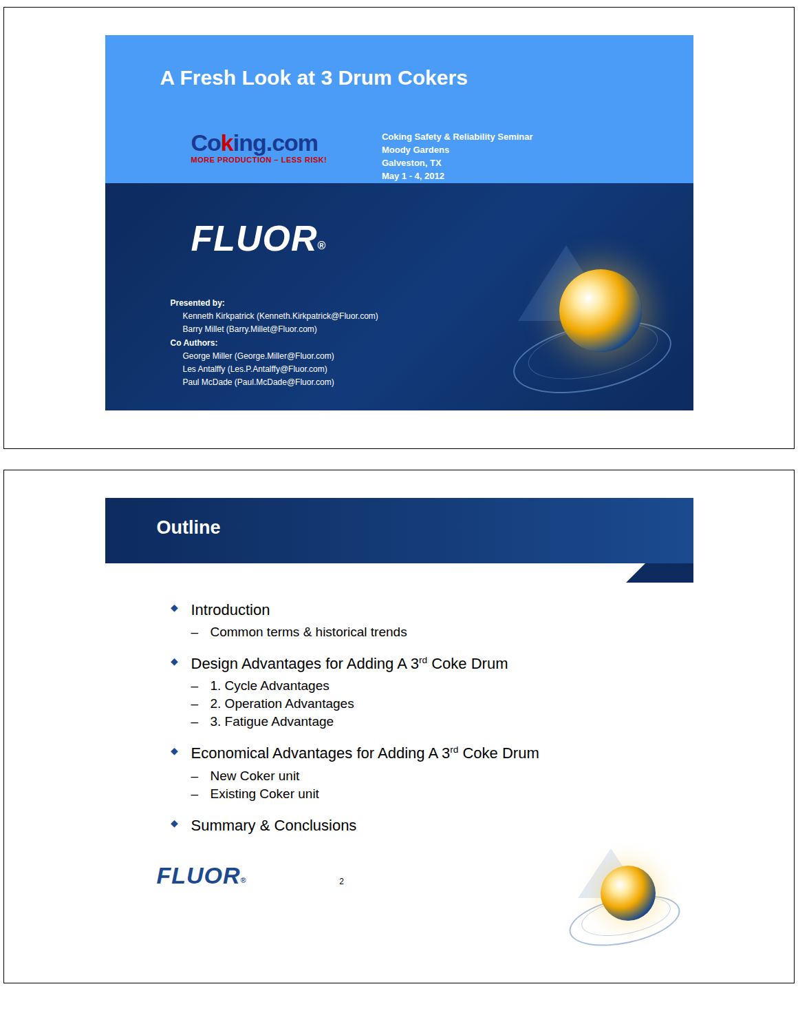A Fresh Look at 3 Drum Cokers
Coking.com
MORE PRODUCTION – LESS RISK!
Coking Safety & Reliability Seminar
Moody Gardens
Galveston, TX
May 1 - 4, 2012
FLUOR®
Presented by:
Kenneth Kirkpatrick (Kenneth.Kirkpatrick@Fluor.com)
Barry Millet (Barry.Millet@Fluor.com)
Co Authors:
George Miller (George.Miller@Fluor.com)
Les Antalffy (Les.P.Antalffy@Fluor.com)
Paul McDade (Paul.McDade@Fluor.com)
Outline
Introduction
Common terms & historical trends
Design Advantages for Adding A 3rd Coke Drum
1. Cycle Advantages
2. Operation Advantages
3. Fatigue Advantage
Economical Advantages for Adding A 3rd Coke Drum
New Coker unit
Existing Coker unit
Summary & Conclusions
FLUOR®
2